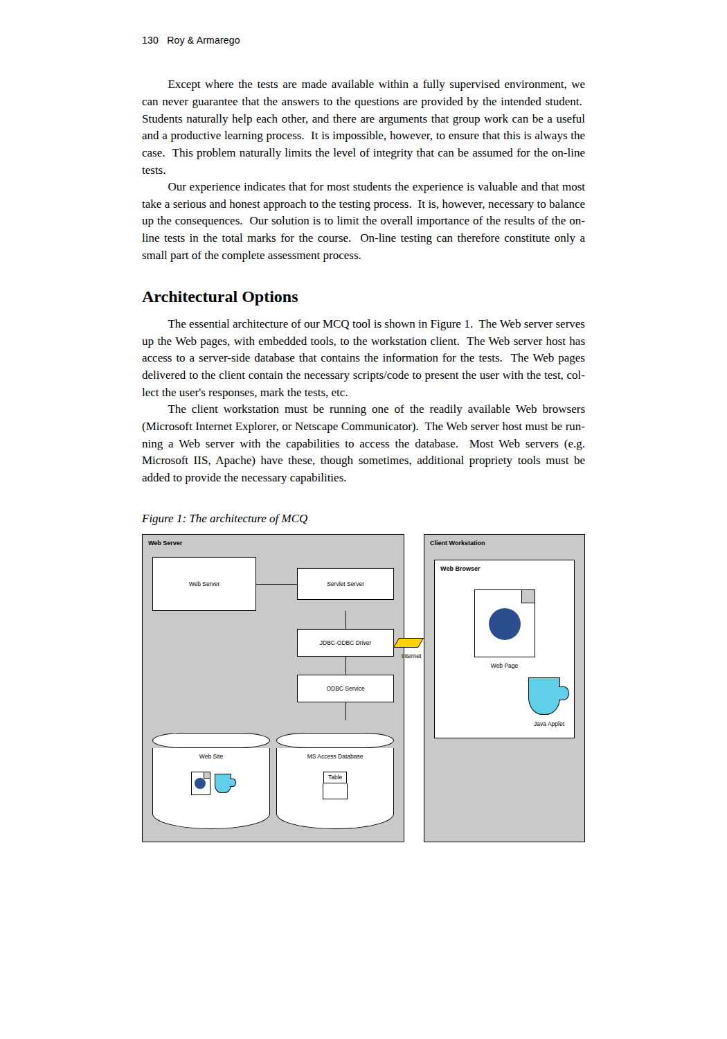130 Roy & Armarego
Except where the tests are made available within a fully supervised environment, we can never guarantee that the answers to the questions are provided by the intended student. Students naturally help each other, and there are arguments that group work can be a useful and a productive learning process. It is impossible, however, to ensure that this is always the case. This problem naturally limits the level of integrity that can be assumed for the on-line tests.
Our experience indicates that for most students the experience is valuable and that most take a serious and honest approach to the testing process. It is, however, necessary to balance up the consequences. Our solution is to limit the overall importance of the results of the online tests in the total marks for the course. On-line testing can therefore constitute only a small part of the complete assessment process.
Architectural Options
The essential architecture of our MCQ tool is shown in Figure 1. The Web server serves up the Web pages, with embedded tools, to the workstation client. The Web server host has access to a server-side database that contains the information for the tests. The Web pages delivered to the client contain the necessary scripts/code to present the user with the test, collect the user's responses, mark the tests, etc.
The client workstation must be running one of the readily available Web browsers (Microsoft Internet Explorer, or Netscape Communicator). The Web server host must be running a Web server with the capabilities to access the database. Most Web servers (e.g. Microsoft IIS, Apache) have these, though sometimes, additional propriety tools must be added to provide the necessary capabilities.
Figure 1: The architecture of MCQ
Web Server
Web Server
Servlet Server
JDBC-ODBC Driver
ODBC Service
Web Site
MS Access Database
Table
Internet
Client Workstation
Web Browser
Web Page
Java Applet